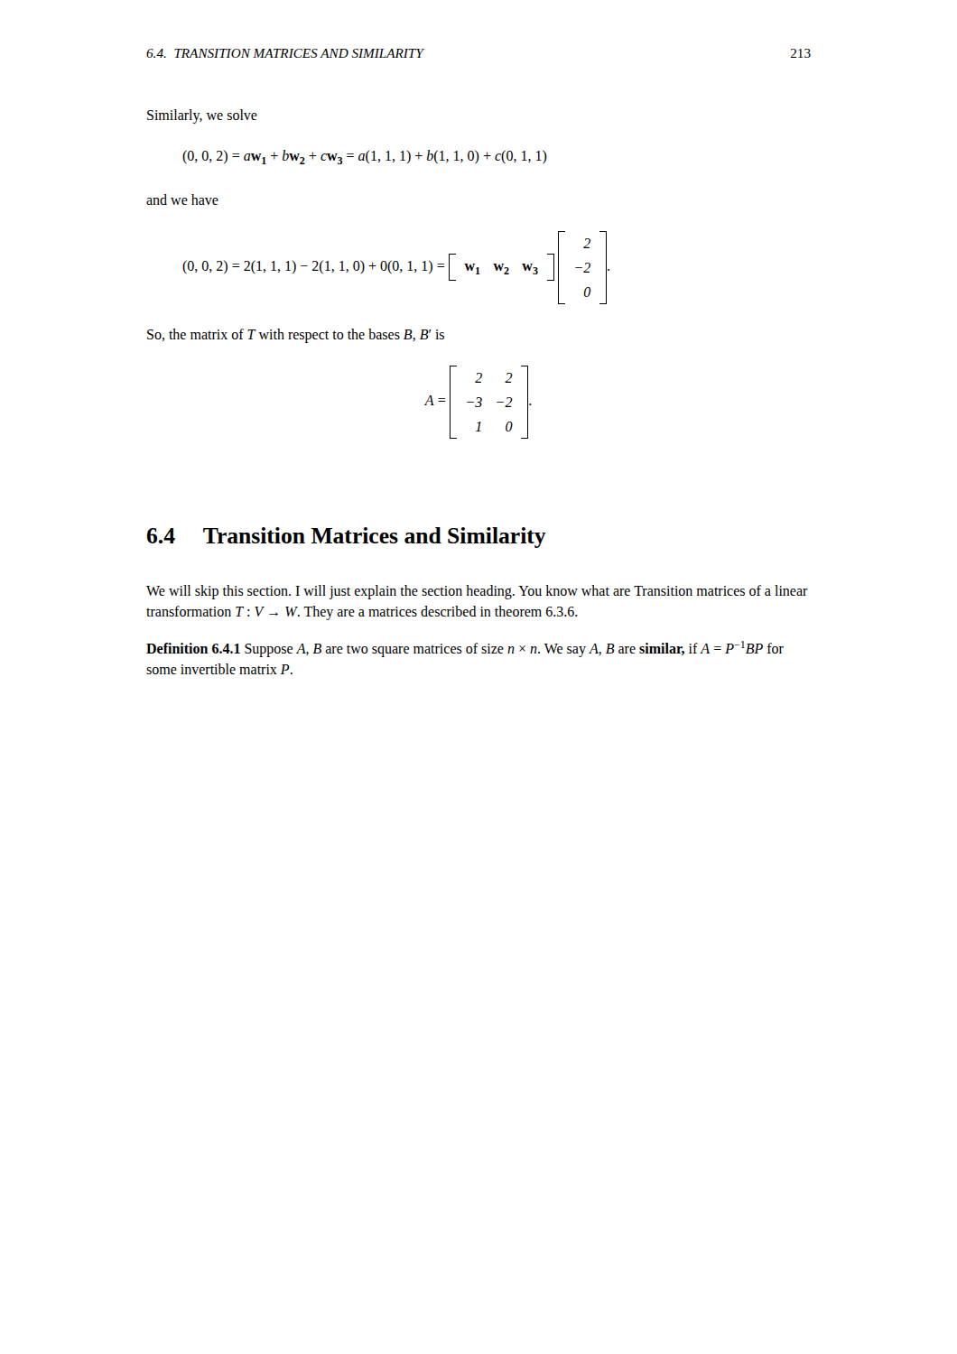6.4. TRANSITION MATRICES AND SIMILARITY 213
Similarly, we solve
(0, 0, 2) = aw1 + bw2 + cw3 = a(1, 1, 1) + b(1, 1, 0) + c(0, 1, 1)
and we have
(0, 0, 2) = 2(1, 1, 1) − 2(1, 1, 0) + 0(0, 1, 1) =
| w 1 | w 2 | w 3 |
| 2 |
| −2 |
| 0 |
.
So, the matrix of T with respect to the bases B, B′ is
A =
| 2 | 2 |
| −3 | −2 |
| 1 | 0 |
.
6.4 Transition Matrices and Similarity
We will skip this section. I will just explain the section heading. You know what are Transition matrices of a linear transformation T : V → W. They are a matrices described in theorem 6.3.6.
Definition 6.4.1 Suppose A, B are two square matrices of size n × n. We say A, B are similar, if A = P−1BP for some invertible matrix P.